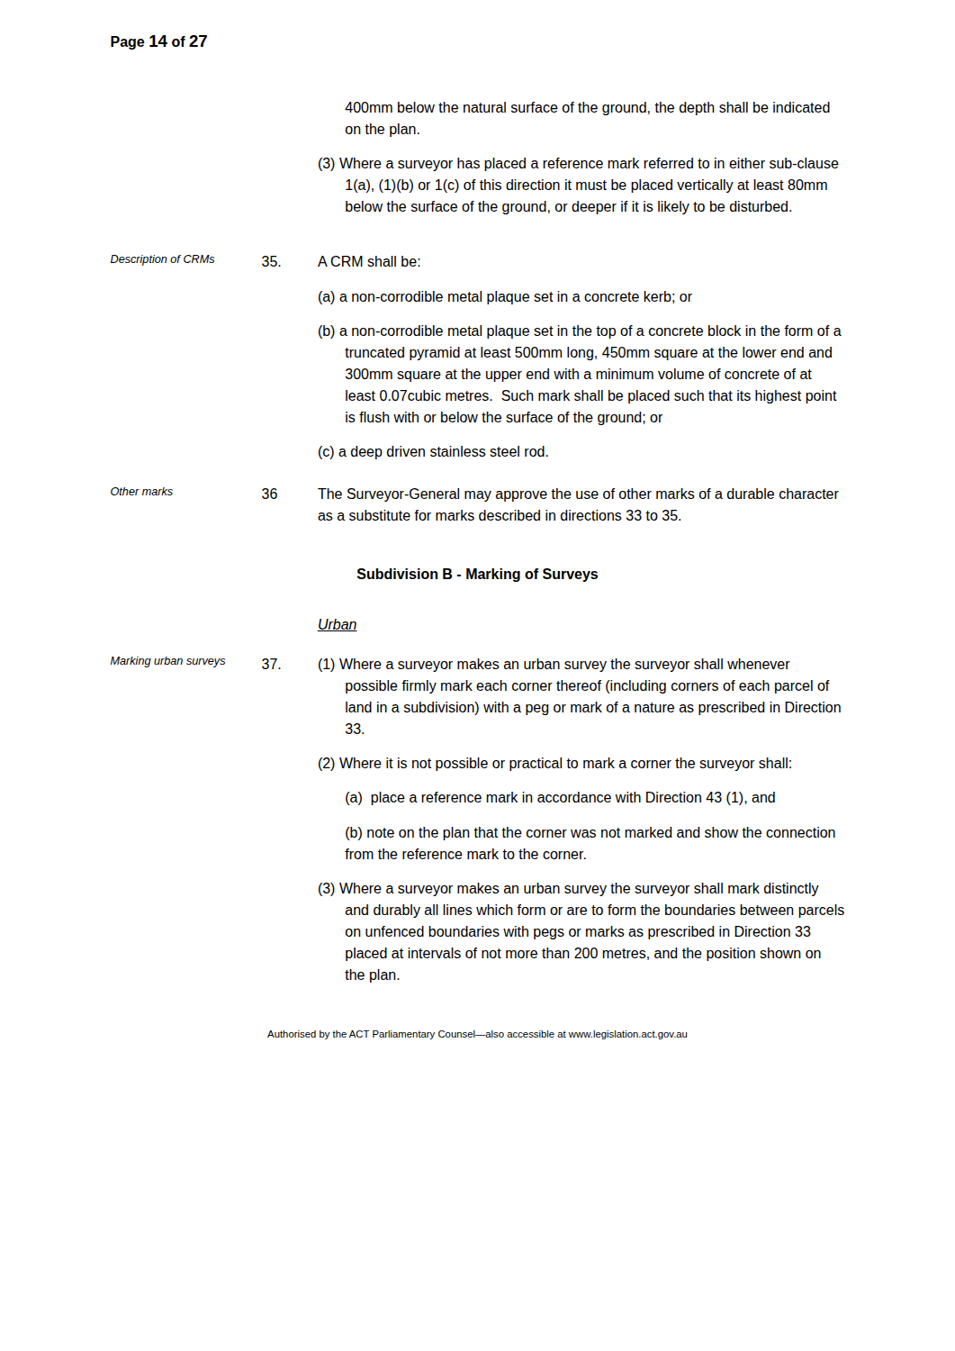Page 14 of 27
400mm below the natural surface of the ground, the depth shall be indicated on the plan.
(3) Where a surveyor has placed a reference mark referred to in either sub-clause 1(a), (1)(b) or 1(c) of this direction it must be placed vertically at least 80mm below the surface of the ground, or deeper if it is likely to be disturbed.
Description of CRMs
35.
A CRM shall be:
(a) a non-corrodible metal plaque set in a concrete kerb; or
(b) a non-corrodible metal plaque set in the top of a concrete block in the form of a truncated pyramid at least 500mm long, 450mm square at the lower end and 300mm square at the upper end with a minimum volume of concrete of at least 0.07cubic metres. Such mark shall be placed such that its highest point is flush with or below the surface of the ground; or
(c) a deep driven stainless steel rod.
Other marks
36
The Surveyor-General may approve the use of other marks of a durable character as a substitute for marks described in directions 33 to 35.
Subdivision B - Marking of Surveys
Urban
Marking urban surveys
37.
(1) Where a surveyor makes an urban survey the surveyor shall whenever possible firmly mark each corner thereof (including corners of each parcel of land in a subdivision) with a peg or mark of a nature as prescribed in Direction 33.
(2) Where it is not possible or practical to mark a corner the surveyor shall:
(a) place a reference mark in accordance with Direction 43 (1), and
(b) note on the plan that the corner was not marked and show the connection from the reference mark to the corner.
(3) Where a surveyor makes an urban survey the surveyor shall mark distinctly and durably all lines which form or are to form the boundaries between parcels on unfenced boundaries with pegs or marks as prescribed in Direction 33 placed at intervals of not more than 200 metres, and the position shown on the plan.
Authorised by the ACT Parliamentary Counsel—also accessible at www.legislation.act.gov.au